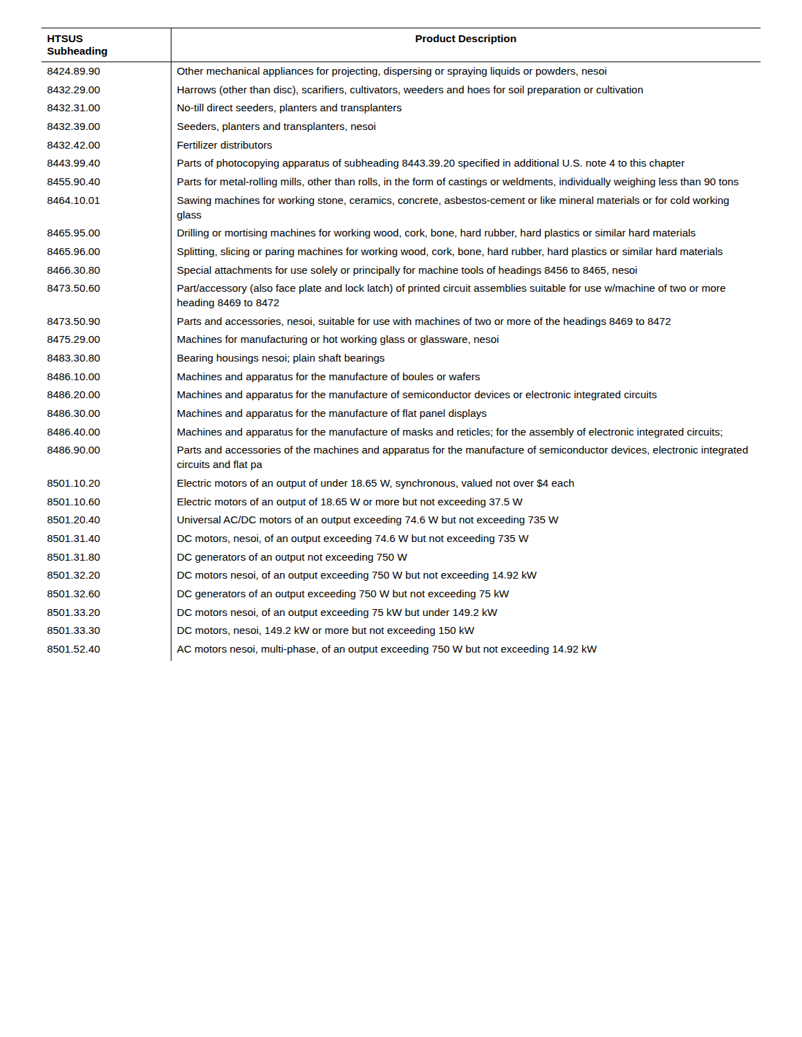| HTSUS Subheading | Product Description |
| --- | --- |
| 8424.89.90 | Other mechanical appliances for projecting, dispersing or spraying liquids or powders, nesoi |
| 8432.29.00 | Harrows (other than disc), scarifiers, cultivators, weeders and hoes for soil preparation or cultivation |
| 8432.31.00 | No-till direct seeders, planters and transplanters |
| 8432.39.00 | Seeders, planters and transplanters, nesoi |
| 8432.42.00 | Fertilizer distributors |
| 8443.99.40 | Parts of photocopying apparatus of subheading 8443.39.20 specified in additional U.S. note 4 to this chapter |
| 8455.90.40 | Parts for metal-rolling mills, other than rolls, in the form of castings or weldments, individually weighing less than 90 tons |
| 8464.10.01 | Sawing machines for working stone, ceramics, concrete, asbestos-cement or like mineral materials or for cold working glass |
| 8465.95.00 | Drilling or mortising machines for working wood, cork, bone, hard rubber, hard plastics or similar hard materials |
| 8465.96.00 | Splitting, slicing or paring machines for working wood, cork, bone, hard rubber, hard plastics or similar hard materials |
| 8466.30.80 | Special attachments for use solely or principally for machine tools of headings 8456 to 8465, nesoi |
| 8473.50.60 | Part/accessory (also face plate and lock latch) of printed circuit assemblies suitable for use w/machine of two or more heading 8469 to 8472 |
| 8473.50.90 | Parts and accessories, nesoi, suitable for use with machines of two or more of the headings 8469 to 8472 |
| 8475.29.00 | Machines for manufacturing or hot working glass or glassware, nesoi |
| 8483.30.80 | Bearing housings nesoi; plain shaft bearings |
| 8486.10.00 | Machines and apparatus for the manufacture of boules or wafers |
| 8486.20.00 | Machines and apparatus for the manufacture of semiconductor devices or electronic integrated circuits |
| 8486.30.00 | Machines and apparatus for the manufacture of flat panel displays |
| 8486.40.00 | Machines and apparatus for the manufacture of masks and reticles; for the assembly of electronic integrated circuits; |
| 8486.90.00 | Parts and accessories of the machines and apparatus for the manufacture of semiconductor devices, electronic integrated circuits and flat pa |
| 8501.10.20 | Electric motors of an output of under 18.65 W, synchronous, valued not over $4 each |
| 8501.10.60 | Electric motors of an output of 18.65 W or more but not exceeding 37.5 W |
| 8501.20.40 | Universal AC/DC motors of an output exceeding 74.6 W but not exceeding 735 W |
| 8501.31.40 | DC motors, nesoi, of an output exceeding 74.6 W but not exceeding 735 W |
| 8501.31.80 | DC generators of an output not exceeding 750 W |
| 8501.32.20 | DC motors nesoi, of an output exceeding 750 W but not exceeding 14.92 kW |
| 8501.32.60 | DC generators of an output exceeding 750 W but not exceeding 75 kW |
| 8501.33.20 | DC motors nesoi, of an output exceeding 75 kW but under 149.2 kW |
| 8501.33.30 | DC motors, nesoi, 149.2 kW or more but not exceeding 150 kW |
| 8501.52.40 | AC motors nesoi, multi-phase, of an output exceeding 750 W but not exceeding 14.92 kW |